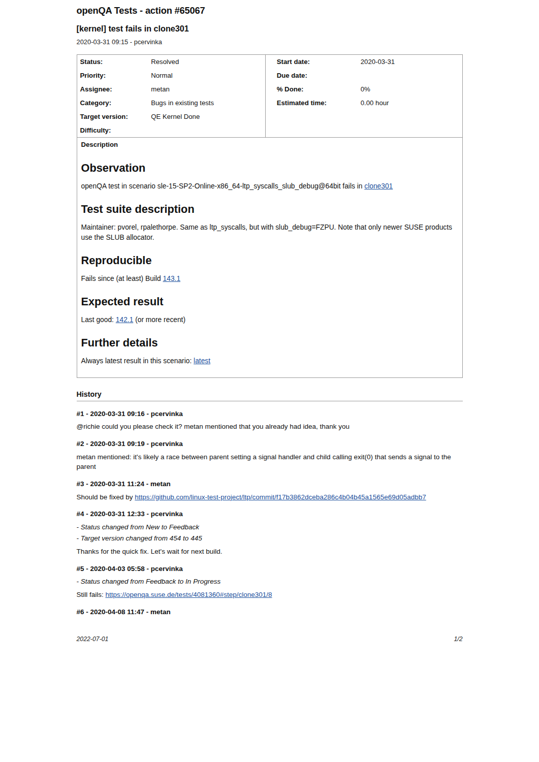openQA Tests - action #65067
[kernel] test fails in clone301
2020-03-31 09:15 - pcervinka
| Status: | Resolved | | Start date: | 2020-03-31 |
| Priority: | Normal | | Due date: | |
| Assignee: | metan | | % Done: | 0% |
| Category: | Bugs in existing tests | | Estimated time: | 0.00 hour |
| Target version: | QE Kernel Done | | | |
| Difficulty: | | | | |
Description
Observation
openQA test in scenario sle-15-SP2-Online-x86_64-ltp_syscalls_slub_debug@64bit fails in clone301
Test suite description
Maintainer: pvorel, rpalethorpe. Same as ltp_syscalls, but with slub_debug=FZPU. Note that only newer SUSE products use the SLUB allocator.
Reproducible
Fails since (at least) Build 143.1
Expected result
Last good: 142.1 (or more recent)
Further details
Always latest result in this scenario: latest
History
#1 - 2020-03-31 09:16 - pcervinka
@richie could you please check it? metan mentioned that you already had idea, thank you
#2 - 2020-03-31 09:19 - pcervinka
metan mentioned: it's likely a race between parent setting a signal handler and child calling exit(0) that sends a signal to the parent
#3 - 2020-03-31 11:24 - metan
Should be fixed by https://github.com/linux-test-project/ltp/commit/f17b3862dceba286c4b04b45a1565e69d05adbb7
#4 - 2020-03-31 12:33 - pcervinka
- Status changed from New to Feedback
- Target version changed from 454 to 445
Thanks for the quick fix. Let's wait for next build.
#5 - 2020-04-03 05:58 - pcervinka
- Status changed from Feedback to In Progress
Still fails: https://openqa.suse.de/tests/4081360#step/clone301/8
#6 - 2020-04-08 11:47 - metan
2022-07-01 1/2